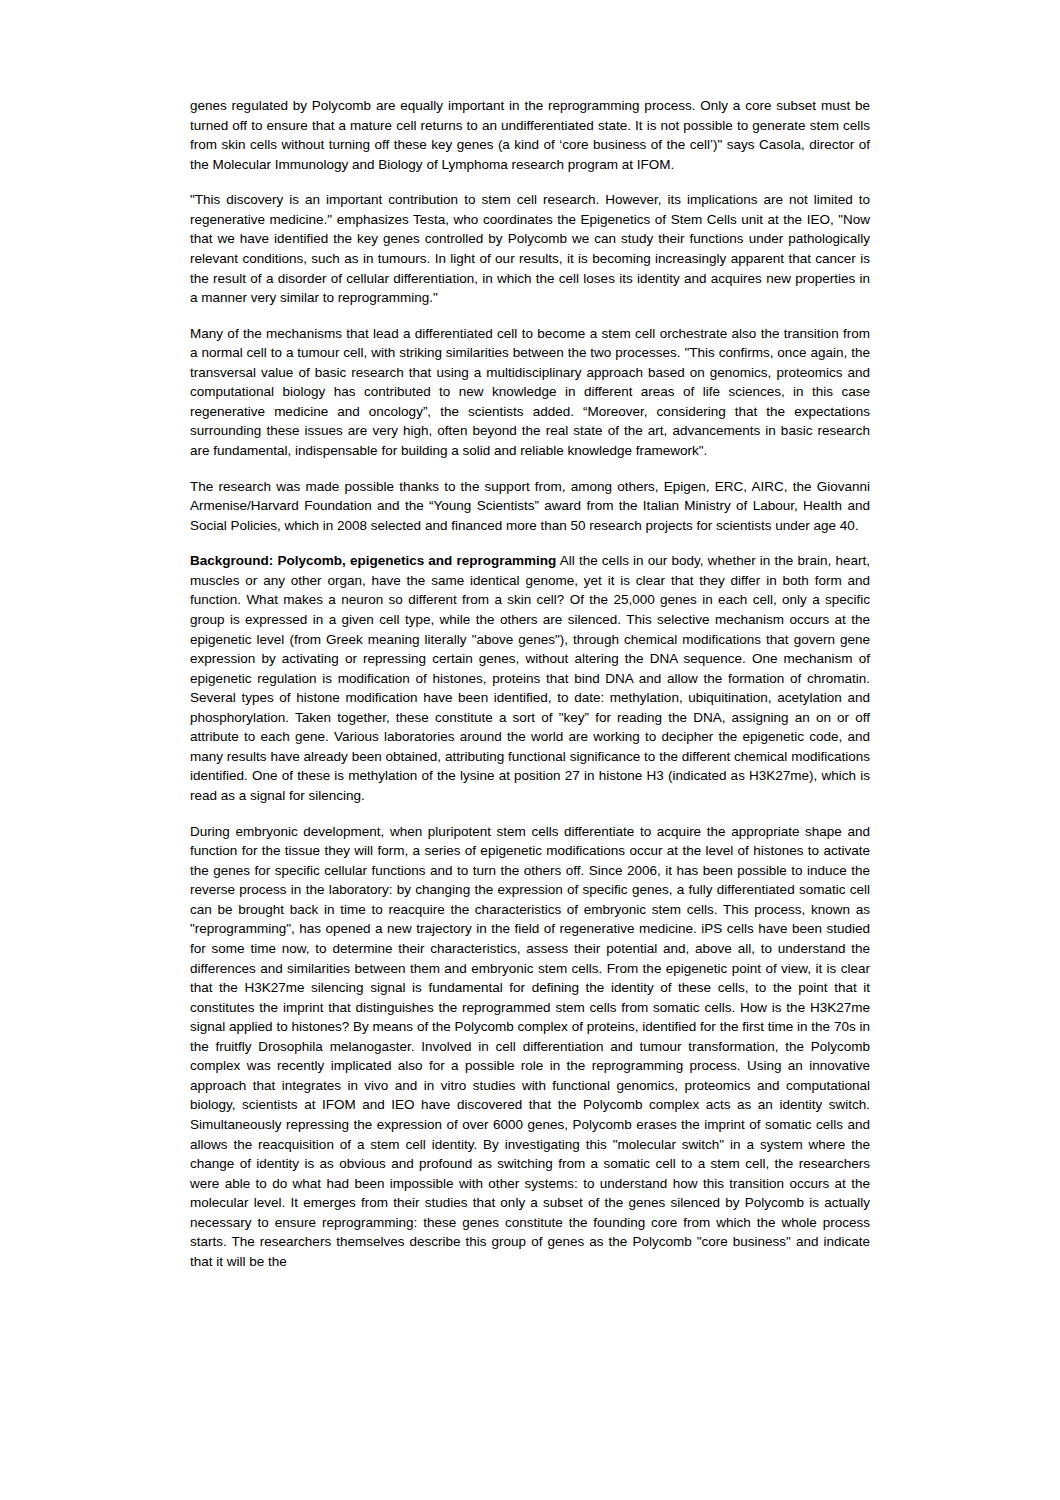genes regulated by Polycomb are equally important in the reprogramming process. Only a core subset must be turned off to ensure that a mature cell returns to an undifferentiated state. It is not possible to generate stem cells from skin cells without turning off these key genes (a kind of ‘core business of the cell’)" says Casola, director of the Molecular Immunology and Biology of Lymphoma research program at IFOM.
"This discovery is an important contribution to stem cell research. However, its implications are not limited to regenerative medicine." emphasizes Testa, who coordinates the Epigenetics of Stem Cells unit at the IEO, "Now that we have identified the key genes controlled by Polycomb we can study their functions under pathologically relevant conditions, such as in tumours. In light of our results, it is becoming increasingly apparent that cancer is the result of a disorder of cellular differentiation, in which the cell loses its identity and acquires new properties in a manner very similar to reprogramming."
Many of the mechanisms that lead a differentiated cell to become a stem cell orchestrate also the transition from a normal cell to a tumour cell, with striking similarities between the two processes. "This confirms, once again, the transversal value of basic research that using a multidisciplinary approach based on genomics, proteomics and computational biology has contributed to new knowledge in different areas of life sciences, in this case regenerative medicine and oncology”, the scientists added. “Moreover, considering that the expectations surrounding these issues are very high, often beyond the real state of the art, advancements in basic research are fundamental, indispensable for building a solid and reliable knowledge framework".
The research was made possible thanks to the support from, among others, Epigen, ERC, AIRC, the Giovanni Armenise/Harvard Foundation and the “Young Scientists” award from the Italian Ministry of Labour, Health and Social Policies, which in 2008 selected and financed more than 50 research projects for scientists under age 40.
Background: Polycomb, epigenetics and reprogramming All the cells in our body, whether in the brain, heart, muscles or any other organ, have the same identical genome, yet it is clear that they differ in both form and function. What makes a neuron so different from a skin cell? Of the 25,000 genes in each cell, only a specific group is expressed in a given cell type, while the others are silenced. This selective mechanism occurs at the epigenetic level (from Greek meaning literally "above genes"), through chemical modifications that govern gene expression by activating or repressing certain genes, without altering the DNA sequence. One mechanism of epigenetic regulation is modification of histones, proteins that bind DNA and allow the formation of chromatin. Several types of histone modification have been identified, to date: methylation, ubiquitination, acetylation and phosphorylation. Taken together, these constitute a sort of "key” for reading the DNA, assigning an on or off attribute to each gene. Various laboratories around the world are working to decipher the epigenetic code, and many results have already been obtained, attributing functional significance to the different chemical modifications identified. One of these is methylation of the lysine at position 27 in histone H3 (indicated as H3K27me), which is read as a signal for silencing.
During embryonic development, when pluripotent stem cells differentiate to acquire the appropriate shape and function for the tissue they will form, a series of epigenetic modifications occur at the level of histones to activate the genes for specific cellular functions and to turn the others off. Since 2006, it has been possible to induce the reverse process in the laboratory: by changing the expression of specific genes, a fully differentiated somatic cell can be brought back in time to reacquire the characteristics of embryonic stem cells. This process, known as "reprogramming", has opened a new trajectory in the field of regenerative medicine. iPS cells have been studied for some time now, to determine their characteristics, assess their potential and, above all, to understand the differences and similarities between them and embryonic stem cells. From the epigenetic point of view, it is clear that the H3K27me silencing signal is fundamental for defining the identity of these cells, to the point that it constitutes the imprint that distinguishes the reprogrammed stem cells from somatic cells. How is the H3K27me signal applied to histones? By means of the Polycomb complex of proteins, identified for the first time in the 70s in the fruitfly Drosophila melanogaster. Involved in cell differentiation and tumour transformation, the Polycomb complex was recently implicated also for a possible role in the reprogramming process. Using an innovative approach that integrates in vivo and in vitro studies with functional genomics, proteomics and computational biology, scientists at IFOM and IEO have discovered that the Polycomb complex acts as an identity switch. Simultaneously repressing the expression of over 6000 genes, Polycomb erases the imprint of somatic cells and allows the reacquisition of a stem cell identity. By investigating this "molecular switch" in a system where the change of identity is as obvious and profound as switching from a somatic cell to a stem cell, the researchers were able to do what had been impossible with other systems: to understand how this transition occurs at the molecular level. It emerges from their studies that only a subset of the genes silenced by Polycomb is actually necessary to ensure reprogramming: these genes constitute the founding core from which the whole process starts. The researchers themselves describe this group of genes as the Polycomb "core business" and indicate that it will be the